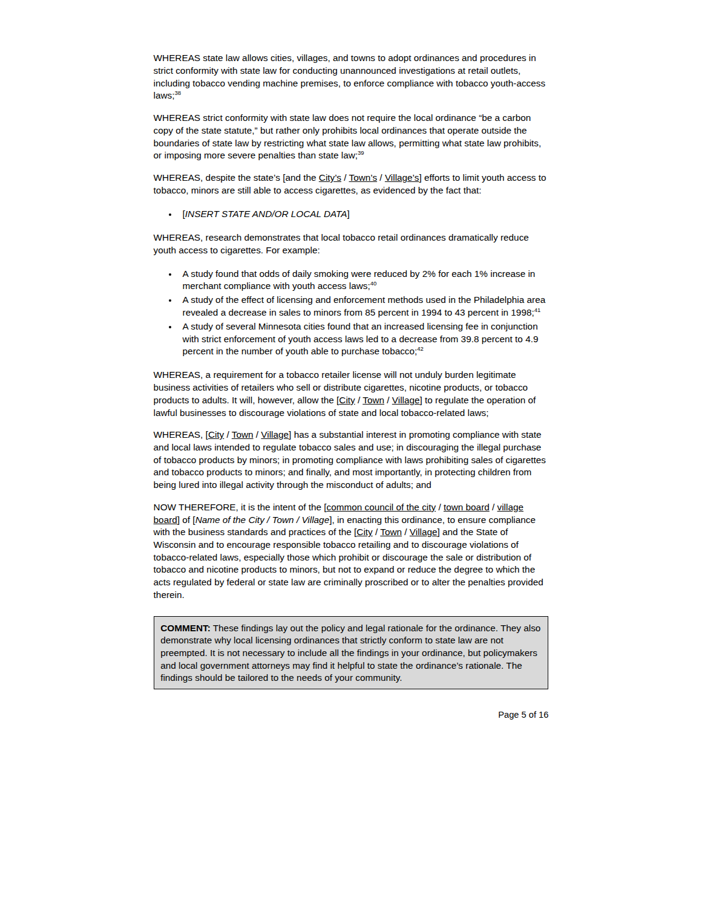WHEREAS state law allows cities, villages, and towns to adopt ordinances and procedures in strict conformity with state law for conducting unannounced investigations at retail outlets, including tobacco vending machine premises, to enforce compliance with tobacco youth-access laws;38
WHEREAS strict conformity with state law does not require the local ordinance “be a carbon copy of the state statute,” but rather only prohibits local ordinances that operate outside the boundaries of state law by restricting what state law allows, permitting what state law prohibits, or imposing more severe penalties than state law;39
WHEREAS, despite the state’s [and the City’s / Town’s / Village’s] efforts to limit youth access to tobacco, minors are still able to access cigarettes, as evidenced by the fact that:
[INSERT STATE AND/OR LOCAL DATA]
WHEREAS, research demonstrates that local tobacco retail ordinances dramatically reduce youth access to cigarettes. For example:
A study found that odds of daily smoking were reduced by 2% for each 1% increase in merchant compliance with youth access laws;40
A study of the effect of licensing and enforcement methods used in the Philadelphia area revealed a decrease in sales to minors from 85 percent in 1994 to 43 percent in 1998;41
A study of several Minnesota cities found that an increased licensing fee in conjunction with strict enforcement of youth access laws led to a decrease from 39.8 percent to 4.9 percent in the number of youth able to purchase tobacco;42
WHEREAS, a requirement for a tobacco retailer license will not unduly burden legitimate business activities of retailers who sell or distribute cigarettes, nicotine products, or tobacco products to adults. It will, however, allow the [City / Town / Village] to regulate the operation of lawful businesses to discourage violations of state and local tobacco-related laws;
WHEREAS, [City / Town / Village] has a substantial interest in promoting compliance with state and local laws intended to regulate tobacco sales and use; in discouraging the illegal purchase of tobacco products by minors; in promoting compliance with laws prohibiting sales of cigarettes and tobacco products to minors; and finally, and most importantly, in protecting children from being lured into illegal activity through the misconduct of adults; and
NOW THEREFORE, it is the intent of the [common council of the city / town board / village board] of [Name of the City / Town / Village], in enacting this ordinance, to ensure compliance with the business standards and practices of the [City / Town / Village] and the State of Wisconsin and to encourage responsible tobacco retailing and to discourage violations of tobacco-related laws, especially those which prohibit or discourage the sale or distribution of tobacco and nicotine products to minors, but not to expand or reduce the degree to which the acts regulated by federal or state law are criminally proscribed or to alter the penalties provided therein.
COMMENT: These findings lay out the policy and legal rationale for the ordinance. They also demonstrate why local licensing ordinances that strictly conform to state law are not preempted. It is not necessary to include all the findings in your ordinance, but policymakers and local government attorneys may find it helpful to state the ordinance’s rationale. The findings should be tailored to the needs of your community.
Page 5 of 16